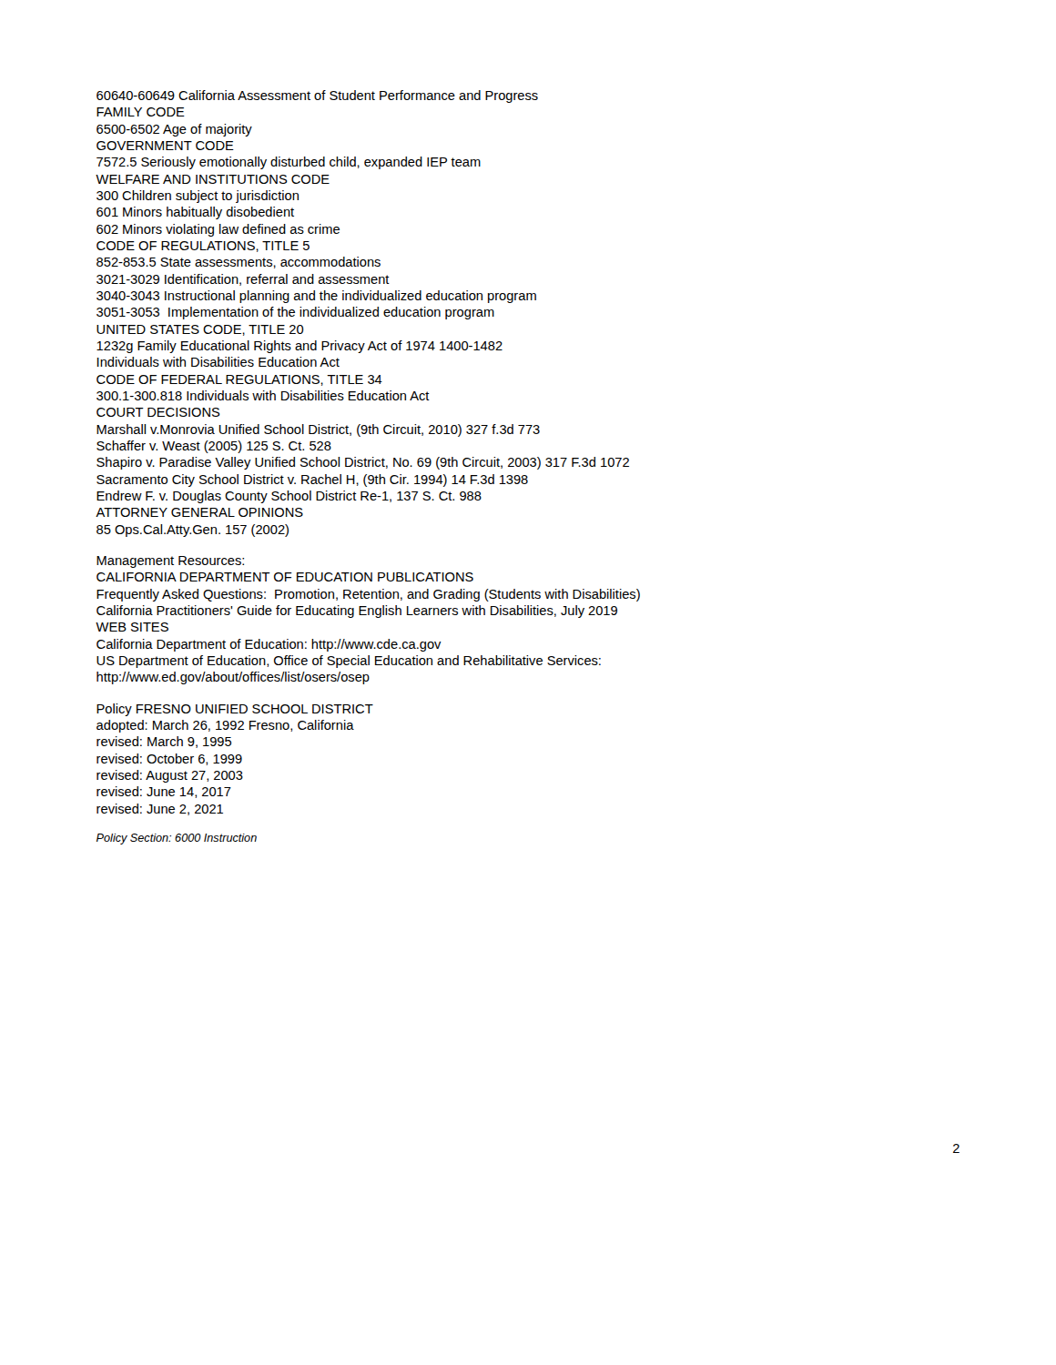60640-60649 California Assessment of Student Performance and Progress
FAMILY CODE
6500-6502 Age of majority
GOVERNMENT CODE
7572.5 Seriously emotionally disturbed child, expanded IEP team
WELFARE AND INSTITUTIONS CODE
300 Children subject to jurisdiction
601 Minors habitually disobedient
602 Minors violating law defined as crime
CODE OF REGULATIONS, TITLE 5
852-853.5 State assessments, accommodations
3021-3029 Identification, referral and assessment
3040-3043 Instructional planning and the individualized education program
3051-3053 Implementation of the individualized education program
UNITED STATES CODE, TITLE 20
1232g Family Educational Rights and Privacy Act of 1974 1400-1482
Individuals with Disabilities Education Act
CODE OF FEDERAL REGULATIONS, TITLE 34
300.1-300.818 Individuals with Disabilities Education Act
COURT DECISIONS
Marshall v.Monrovia Unified School District, (9th Circuit, 2010) 327 f.3d 773
Schaffer v. Weast (2005) 125 S. Ct. 528
Shapiro v. Paradise Valley Unified School District, No. 69 (9th Circuit, 2003) 317 F.3d 1072
Sacramento City School District v. Rachel H, (9th Cir. 1994) 14 F.3d 1398
Endrew F. v. Douglas County School District Re-1, 137 S. Ct. 988
ATTORNEY GENERAL OPINIONS
85 Ops.Cal.Atty.Gen. 157 (2002)
Management Resources:
CALIFORNIA DEPARTMENT OF EDUCATION PUBLICATIONS
Frequently Asked Questions: Promotion, Retention, and Grading (Students with Disabilities)
California Practitioners' Guide for Educating English Learners with Disabilities, July 2019
WEB SITES
California Department of Education: http://www.cde.ca.gov
US Department of Education, Office of Special Education and Rehabilitative Services:
http://www.ed.gov/about/offices/list/osers/osep
Policy FRESNO UNIFIED SCHOOL DISTRICT
adopted: March 26, 1992 Fresno, California
revised: March 9, 1995
revised: October 6, 1999
revised: August 27, 2003
revised: June 14, 2017
revised: June 2, 2021
Policy Section: 6000 Instruction
2